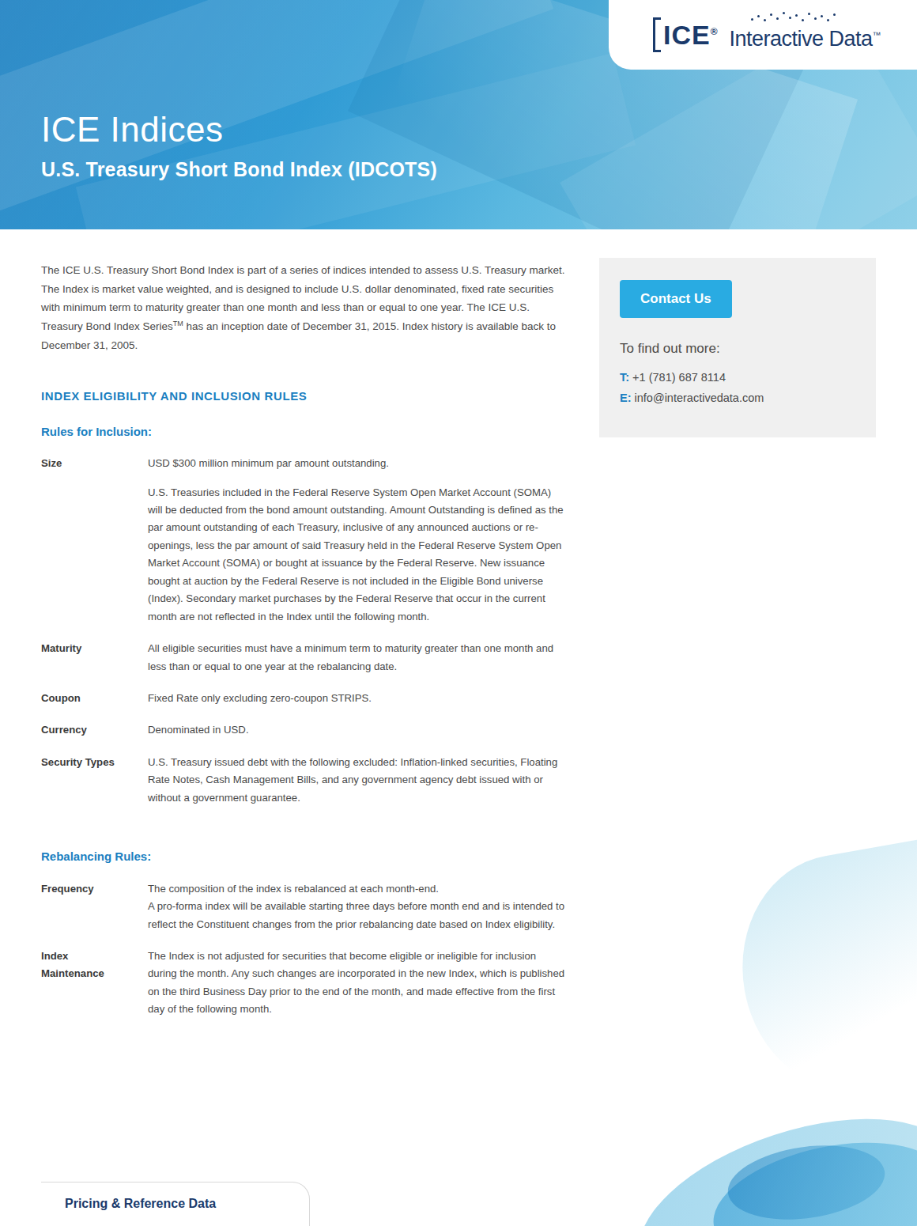ICE®
Interactive Data™
ICE Indices
U.S. Treasury Short Bond Index (IDCOTS)
The ICE U.S. Treasury Short Bond Index is part of a series of indices intended to assess U.S. Treasury market. The Index is market value weighted, and is designed to include U.S. dollar denominated, fixed rate securities with minimum term to maturity greater than one month and less than or equal to one year. The ICE U.S. Treasury Bond Index SeriesTM has an inception date of December 31, 2015. Index history is available back to December 31, 2005.
Index Eligibility and Inclusion Rules
Rules for Inclusion:
| Size | USD $300 million minimum par amount outstanding. U.S. Treasuries included in the Federal Reserve System Open Market Account (SOMA) will be deducted from the bond amount outstanding. Amount Outstanding is defined as the par amount outstanding of each Treasury, inclusive of any announced auctions or re-openings, less the par amount of said Treasury held in the Federal Reserve System Open Market Account (SOMA) or bought at issuance by the Federal Reserve. New issuance bought at auction by the Federal Reserve is not included in the Eligible Bond universe (Index). Secondary market purchases by the Federal Reserve that occur in the current month are not reflected in the Index until the following month. |
| Maturity | All eligible securities must have a minimum term to maturity greater than one month and less than or equal to one year at the rebalancing date. |
| Coupon | Fixed Rate only excluding zero-coupon STRIPS. |
| Currency | Denominated in USD. |
| Security Types | U.S. Treasury issued debt with the following excluded: Inflation-linked securities, Floating Rate Notes, Cash Management Bills, and any government agency debt issued with or without a government guarantee. |
Rebalancing Rules:
| Frequency | The composition of the index is rebalanced at each month-end. A pro-forma index will be available starting three days before month end and is intended to reflect the Constituent changes from the prior rebalancing date based on Index eligibility. |
| Index Maintenance | The Index is not adjusted for securities that become eligible or ineligible for inclusion during the month. Any such changes are incorporated in the new Index, which is published on the third Business Day prior to the end of the month, and made effective from the first day of the following month. |
Contact Us
To find out more:
T: +1 (781) 687 8114
E: info@interactivedata.com
Pricing & Reference Data